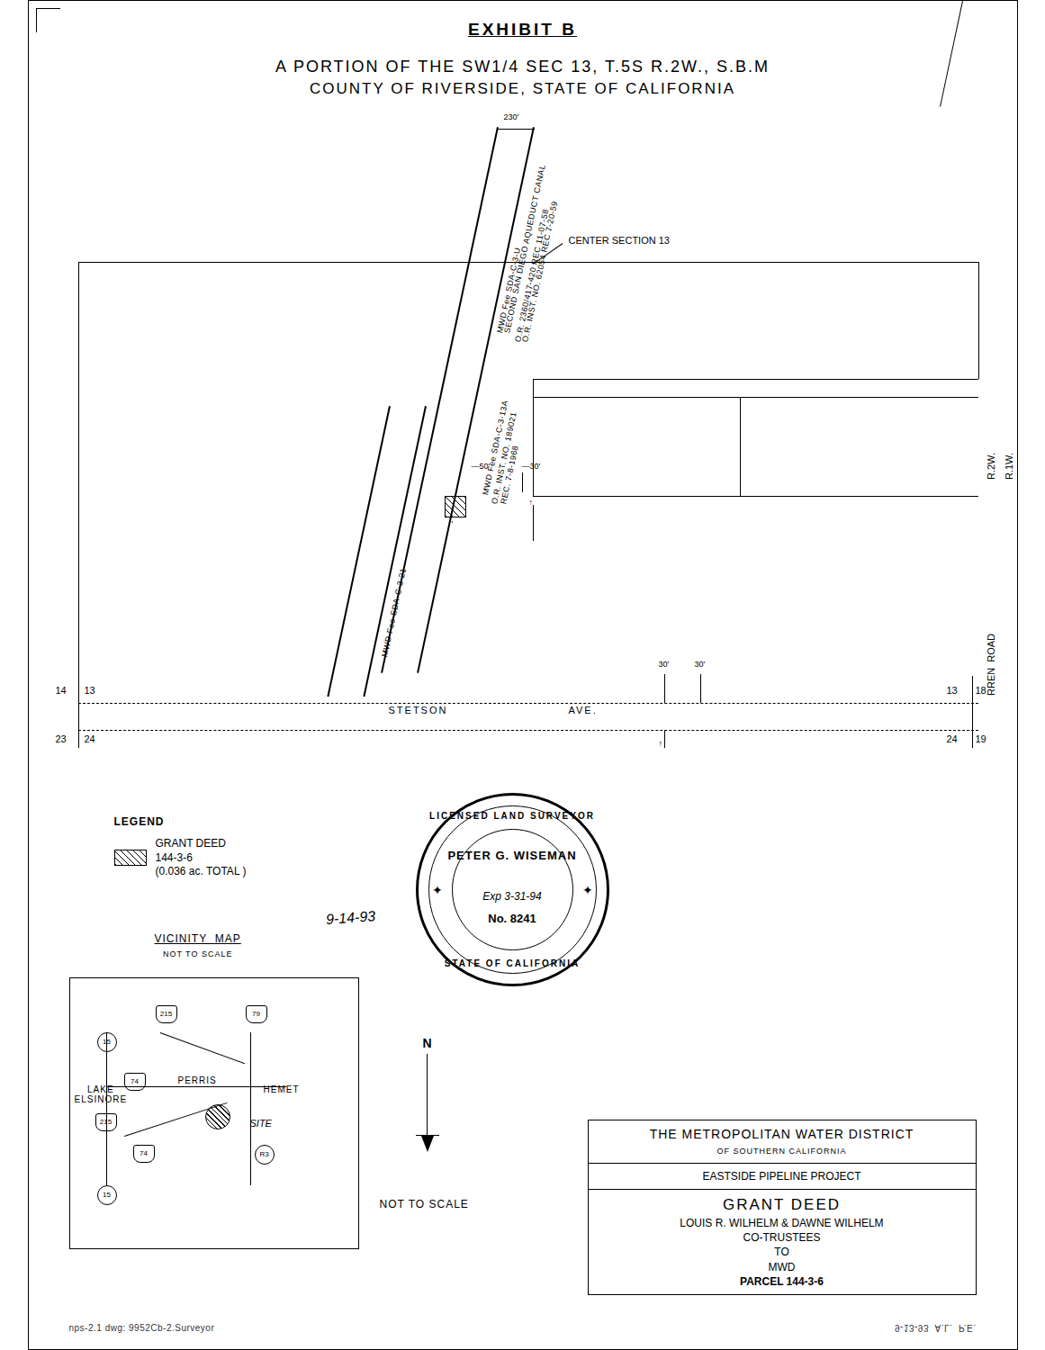EXHIBIT B
A PORTION OF THE SW1/4 SEC 13, T.5S R.2W., S.B.M
COUNTY OF RIVERSIDE, STATE OF CALIFORNIA
CENTER SECTION 13
230'
SECOND SAN DIEGO AQUEDUCT CANAL
MWD Fee SDA-C-3-U
O.R. 2360/417-420 REC 11-07-58
O.R. INST. NO. 62054 REC 7-20-59
MWD Fee SDA-C-3-13A
O.R. INST. NO. 189021
REC. 7-8-1968
MWD Fee SDA-C-3-21
—50'
—30'
'
↑
R.2W.
R.1W.
RREN ROAD
STETSON
AVE.
14
13
23
24
13
18
24
19
30'
30'
↑
LEGEND
GRANT DEED
144-3-6
(0.036 ac. TOTAL )
VICINITY MAP
NOT TO SCALE
215
15
79
74
215
74
15
R3
PERRIS
HEMET
LAKE
ELSINORE
SITE
LICENSED LAND SURVEYOR
PETER G. WISEMAN
Exp 3-31-94
No. 8241
✦
✦
STATE OF CALIFORNIA
9-14-93
   
N
NOT TO SCALE
THE METROPOLITAN WATER DISTRICT
OF SOUTHERN CALIFORNIA
EASTSIDE PIPELINE PROJECT
GRANT DEED
LOUIS R. WILHELM & DAWNE WILHELM
CO-TRUSTEES
TO
MWD
PARCEL 144-3-6
nps-2.1 dwg: 9952Cb-2.Surveyor
9-13-93 A.L. P.E.